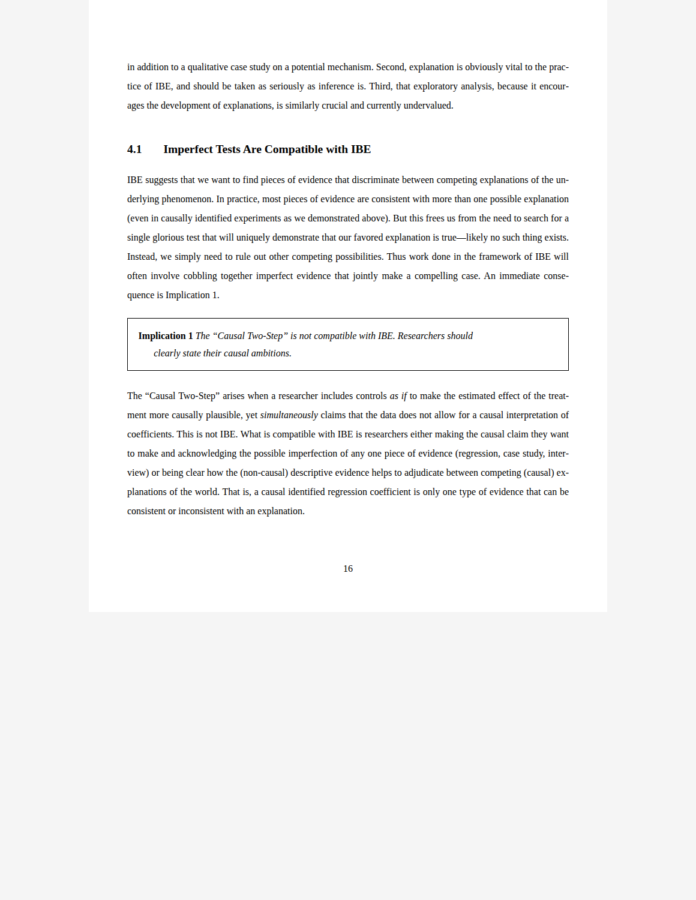in addition to a qualitative case study on a potential mechanism. Second, explanation is obviously vital to the practice of IBE, and should be taken as seriously as inference is. Third, that exploratory analysis, because it encourages the development of explanations, is similarly crucial and currently undervalued.
4.1 Imperfect Tests Are Compatible with IBE
IBE suggests that we want to find pieces of evidence that discriminate between competing explanations of the underlying phenomenon. In practice, most pieces of evidence are consistent with more than one possible explanation (even in causally identified experiments as we demonstrated above). But this frees us from the need to search for a single glorious test that will uniquely demonstrate that our favored explanation is true—likely no such thing exists. Instead, we simply need to rule out other competing possibilities. Thus work done in the framework of IBE will often involve cobbling together imperfect evidence that jointly make a compelling case. An immediate consequence is Implication 1.
Implication 1 The “Causal Two-Step” is not compatible with IBE. Researchers should clearly state their causal ambitions.
The “Causal Two-Step” arises when a researcher includes controls as if to make the estimated effect of the treatment more causally plausible, yet simultaneously claims that the data does not allow for a causal interpretation of coefficients. This is not IBE. What is compatible with IBE is researchers either making the causal claim they want to make and acknowledging the possible imperfection of any one piece of evidence (regression, case study, interview) or being clear how the (non-causal) descriptive evidence helps to adjudicate between competing (causal) explanations of the world. That is, a causal identified regression coefficient is only one type of evidence that can be consistent or inconsistent with an explanation.
16